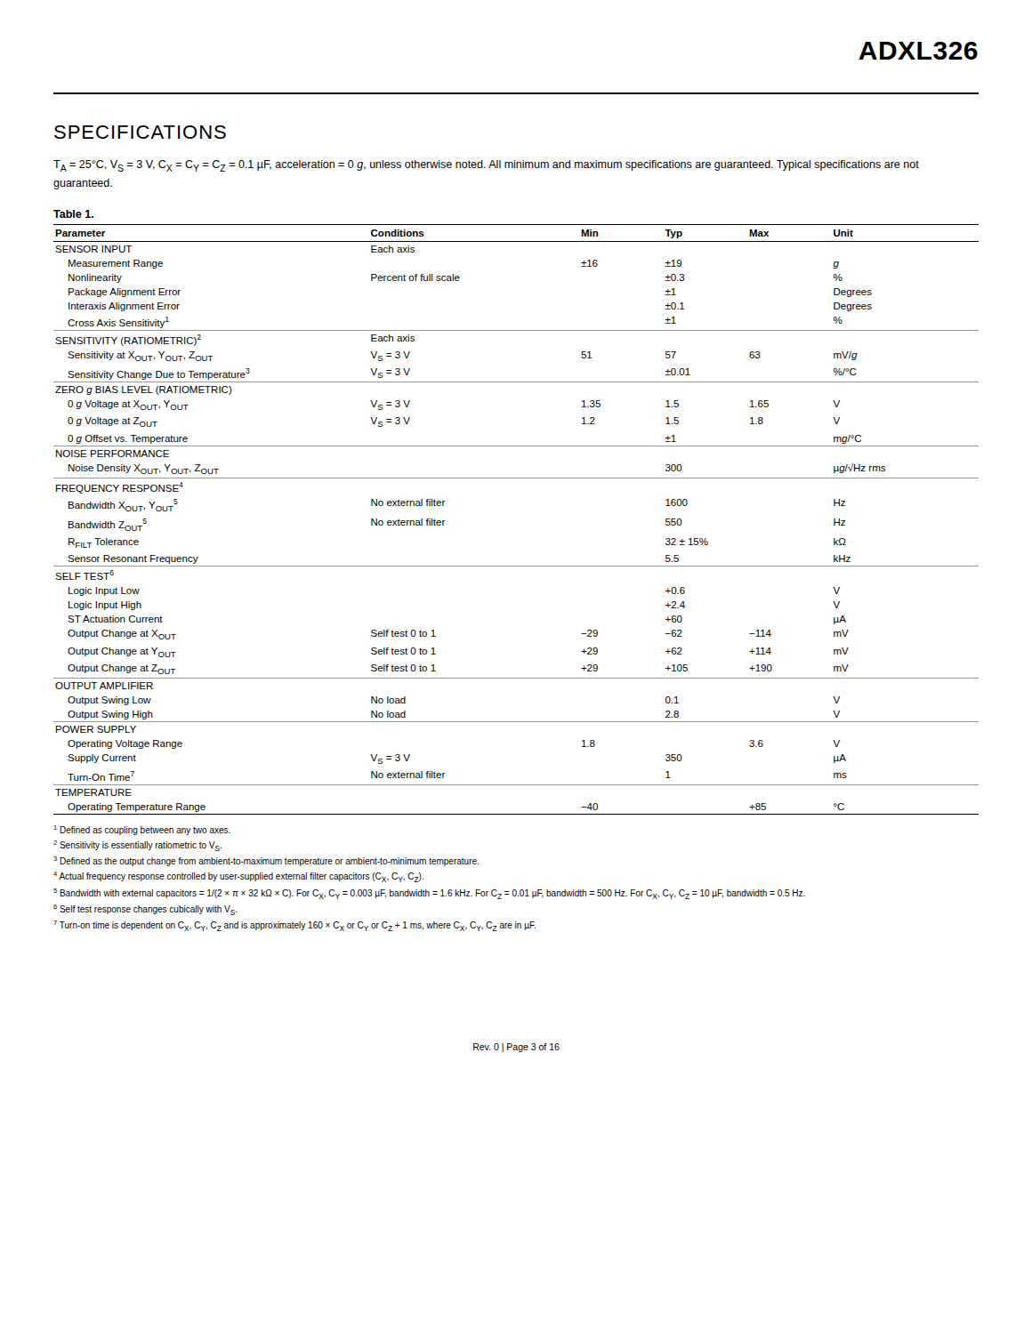ADXL326
SPECIFICATIONS
TA = 25°C, VS = 3 V, CX = CY = CZ = 0.1 µF, acceleration = 0 g, unless otherwise noted. All minimum and maximum specifications are guaranteed. Typical specifications are not guaranteed.
Table 1.
| Parameter | Conditions | Min | Typ | Max | Unit |
| --- | --- | --- | --- | --- | --- |
| SENSOR INPUT | Each axis | | | | |
| Measurement Range | | ±16 | ±19 | | g |
| Nonlinearity | Percent of full scale | | ±0.3 | | % |
| Package Alignment Error | | | ±1 | | Degrees |
| Interaxis Alignment Error | | | ±0.1 | | Degrees |
| Cross Axis Sensitivity 1 | | | ±1 | | % |
| SENSITIVITY (RATIOMETRIC) 2 | Each axis | | | | |
| Sensitivity at X OUT , Y OUT , Z OUT | V S = 3 V | 51 | 57 | 63 | mV/ g |
| Sensitivity Change Due to Temperature 3 | V S = 3 V | | ±0.01 | | %/°C |
| ZERO g BIAS LEVEL (RATIOMETRIC) | | | | | |
| 0 g Voltage at X OUT , Y OUT | V S = 3 V | 1.35 | 1.5 | 1.65 | V |
| 0 g Voltage at Z OUT | V S = 3 V | 1.2 | 1.5 | 1.8 | V |
| 0 g Offset vs. Temperature | | | ±1 | | m g /°C |
| NOISE PERFORMANCE | | | | | |
| Noise Density X OUT , Y OUT , Z OUT | | | 300 | | µ g /√Hz rms |
| FREQUENCY RESPONSE 4 | | | | | |
| Bandwidth X OUT , Y OUT 5 | No external filter | | 1600 | | Hz |
| Bandwidth Z OUT 5 | No external filter | | 550 | | Hz |
| R FILT Tolerance | | | 32 ± 15% | | kΩ |
| Sensor Resonant Frequency | | | 5.5 | | kHz |
| SELF TEST 6 | | | | | |
| Logic Input Low | | | +0.6 | | V |
| Logic Input High | | | +2.4 | | V |
| ST Actuation Current | | | +60 | | µA |
| Output Change at X OUT | Self test 0 to 1 | −29 | −62 | −114 | mV |
| Output Change at Y OUT | Self test 0 to 1 | +29 | +62 | +114 | mV |
| Output Change at Z OUT | Self test 0 to 1 | +29 | +105 | +190 | mV |
| OUTPUT AMPLIFIER | | | | | |
| Output Swing Low | No load | | 0.1 | | V |
| Output Swing High | No load | | 2.8 | | V |
| POWER SUPPLY | | | | | |
| Operating Voltage Range | | 1.8 | | 3.6 | V |
| Supply Current | V S = 3 V | | 350 | | µA |
| Turn-On Time 7 | No external filter | | 1 | | ms |
| TEMPERATURE | | | | | |
| Operating Temperature Range | | −40 | | +85 | °C |
1 Defined as coupling between any two axes.
2 Sensitivity is essentially ratiometric to VS.
3 Defined as the output change from ambient-to-maximum temperature or ambient-to-minimum temperature.
4 Actual frequency response controlled by user-supplied external filter capacitors (CX, CY, CZ).
5 Bandwidth with external capacitors = 1/(2 × π × 32 kΩ × C). For CX, CY = 0.003 µF, bandwidth = 1.6 kHz. For CZ = 0.01 µF, bandwidth = 500 Hz. For CX, CY, CZ = 10 µF, bandwidth = 0.5 Hz.
6 Self test response changes cubically with VS.
7 Turn-on time is dependent on CX, CY, CZ and is approximately 160 × CX or CY or CZ + 1 ms, where CX, CY, CZ are in µF.
Rev. 0 | Page 3 of 16